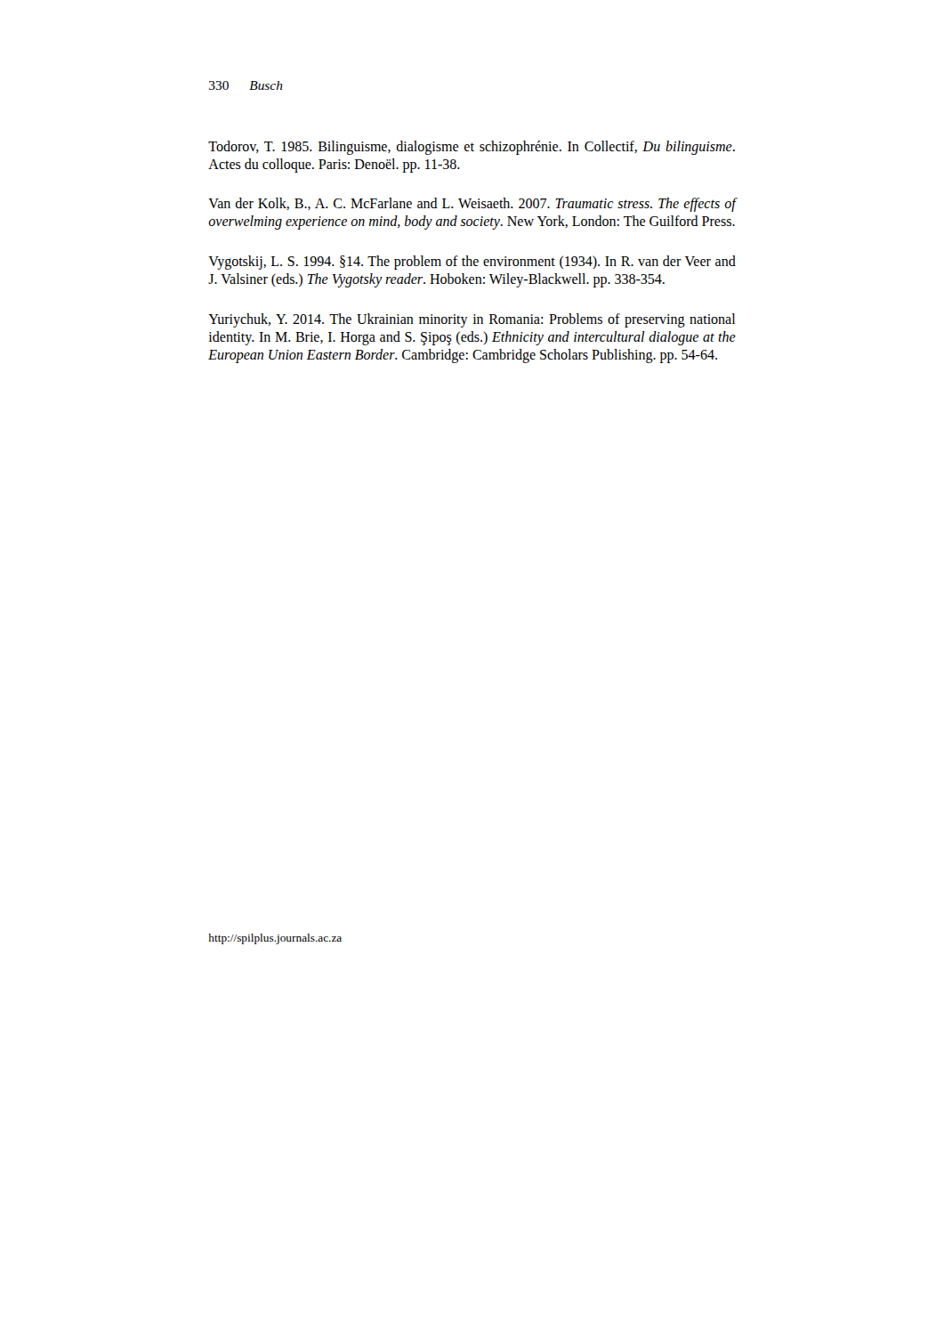330 Busch
Todorov, T. 1985. Bilinguisme, dialogisme et schizophrénie. In Collectif, Du bilinguisme. Actes du colloque. Paris: Denoël. pp. 11-38.
Van der Kolk, B., A. C. McFarlane and L. Weisaeth. 2007. Traumatic stress. The effects of overwelming experience on mind, body and society. New York, London: The Guilford Press.
Vygotskij, L. S. 1994. §14. The problem of the environment (1934). In R. van der Veer and J. Valsiner (eds.) The Vygotsky reader. Hoboken: Wiley-Blackwell. pp. 338-354.
Yuriychuk, Y. 2014. The Ukrainian minority in Romania: Problems of preserving national identity. In M. Brie, I. Horga and S. Şipoş (eds.) Ethnicity and intercultural dialogue at the European Union Eastern Border. Cambridge: Cambridge Scholars Publishing. pp. 54-64.
http://spilplus.journals.ac.za